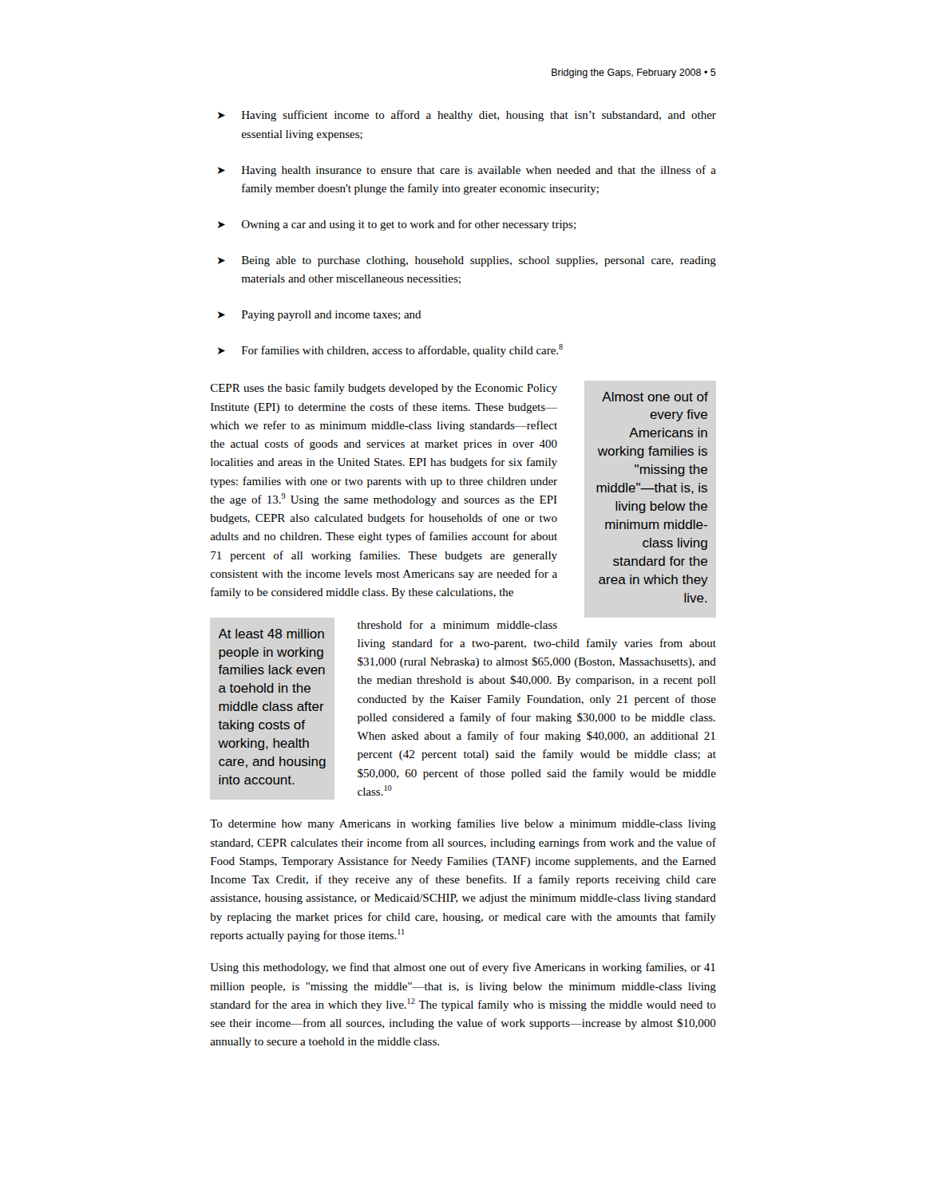Bridging the Gaps, February 2008 • 5
Having sufficient income to afford a healthy diet, housing that isn’t substandard, and other essential living expenses;
Having health insurance to ensure that care is available when needed and that the illness of a family member doesn't plunge the family into greater economic insecurity;
Owning a car and using it to get to work and for other necessary trips;
Being able to purchase clothing, household supplies, school supplies, personal care, reading materials and other miscellaneous necessities;
Paying payroll and income taxes; and
For families with children, access to affordable, quality child care.8
Almost one out of every five Americans in working families is "missing the middle"—that is, is living below the minimum middle-class living standard for the area in which they live.
CEPR uses the basic family budgets developed by the Economic Policy Institute (EPI) to determine the costs of these items. These budgets—which we refer to as minimum middle-class living standards—reflect the actual costs of goods and services at market prices in over 400 localities and areas in the United States. EPI has budgets for six family types: families with one or two parents with up to three children under the age of 13.9 Using the same methodology and sources as the EPI budgets, CEPR also calculated budgets for households of one or two adults and no children. These eight types of families account for about 71 percent of all working families. These budgets are generally consistent with the income levels most Americans say are needed for a family to be considered middle class. By these calculations, the
At least 48 million people in working families lack even a toehold in the middle class after taking costs of working, health care, and housing into account.
threshold for a minimum middle-class living standard for a two-parent, two-child family varies from about $31,000 (rural Nebraska) to almost $65,000 (Boston, Massachusetts), and the median threshold is about $40,000. By comparison, in a recent poll conducted by the Kaiser Family Foundation, only 21 percent of those polled considered a family of four making $30,000 to be middle class. When asked about a family of four making $40,000, an additional 21 percent (42 percent total) said the family would be middle class; at $50,000, 60 percent of those polled said the family would be middle class.10
To determine how many Americans in working families live below a minimum middle-class living standard, CEPR calculates their income from all sources, including earnings from work and the value of Food Stamps, Temporary Assistance for Needy Families (TANF) income supplements, and the Earned Income Tax Credit, if they receive any of these benefits. If a family reports receiving child care assistance, housing assistance, or Medicaid/SCHIP, we adjust the minimum middle-class living standard by replacing the market prices for child care, housing, or medical care with the amounts that family reports actually paying for those items.11
Using this methodology, we find that almost one out of every five Americans in working families, or 41 million people, is "missing the middle"—that is, is living below the minimum middle-class living standard for the area in which they live.12 The typical family who is missing the middle would need to see their income—from all sources, including the value of work supports—increase by almost $10,000 annually to secure a toehold in the middle class.